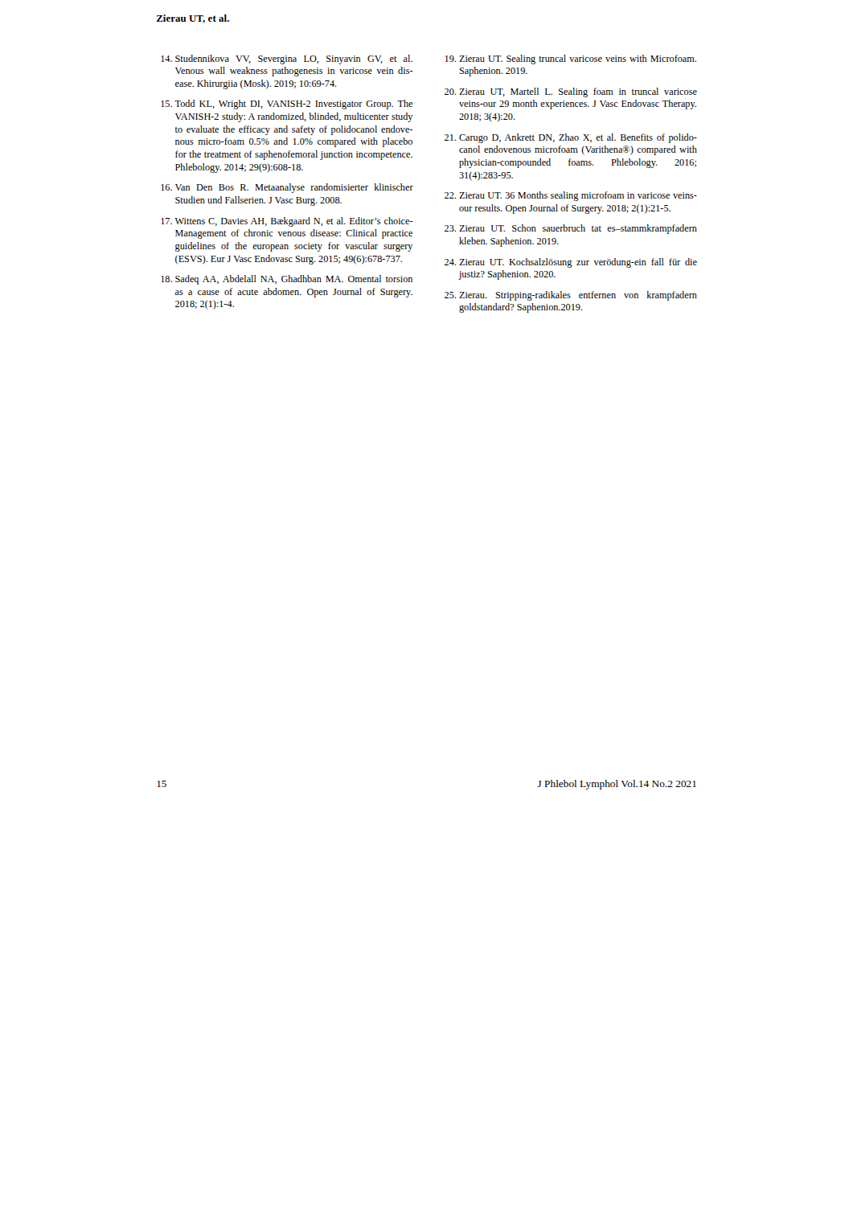Zierau UT, et al.
14. Studennikova VV, Severgina LO, Sinyavin GV, et al. Venous wall weakness pathogenesis in varicose vein disease. Khirurgiia (Mosk). 2019; 10:69-74.
15. Todd KL, Wright DI, VANISH-2 Investigator Group. The VANISH-2 study: A randomized, blinded, multicenter study to evaluate the efficacy and safety of polidocanol endovenous micro-foam 0.5% and 1.0% compared with placebo for the treatment of saphenofemoral junction incompetence. Phlebology. 2014; 29(9):608-18.
16. Van Den Bos R. Metaanalyse randomisierter klinischer Studien und Fallserien. J Vasc Burg. 2008.
17. Wittens C, Davies AH, Bækgaard N, et al. Editor’s choice-Management of chronic venous disease: Clinical practice guidelines of the european society for vascular surgery (ESVS). Eur J Vasc Endovasc Surg. 2015; 49(6):678-737.
18. Sadeq AA, Abdelall NA, Ghadhban MA. Omental torsion as a cause of acute abdomen. Open Journal of Surgery. 2018; 2(1):1-4.
19. Zierau UT. Sealing truncal varicose veins with Microfoam. Saphenion. 2019.
20. Zierau UT, Martell L. Sealing foam in truncal varicose veins-our 29 month experiences. J Vasc Endovasc Therapy. 2018; 3(4):20.
21. Carugo D, Ankrett DN, Zhao X, et al. Benefits of polidocanol endovenous microfoam (Varithena®) compared with physician-compounded foams. Phlebology. 2016; 31(4):283-95.
22. Zierau UT. 36 Months sealing microfoam in varicose veins-our results. Open Journal of Surgery. 2018; 2(1):21-5.
23. Zierau UT. Schon sauerbruch tat es–stammkrampfadern kleben. Saphenion. 2019.
24. Zierau UT. Kochsalzlösung zur verödung-ein fall für die justiz? Saphenion. 2020.
25. Zierau. Stripping-radikales entfernen von krampfadern goldstandard? Saphenion.2019.
15
J Phlebol Lymphol Vol.14 No.2 2021